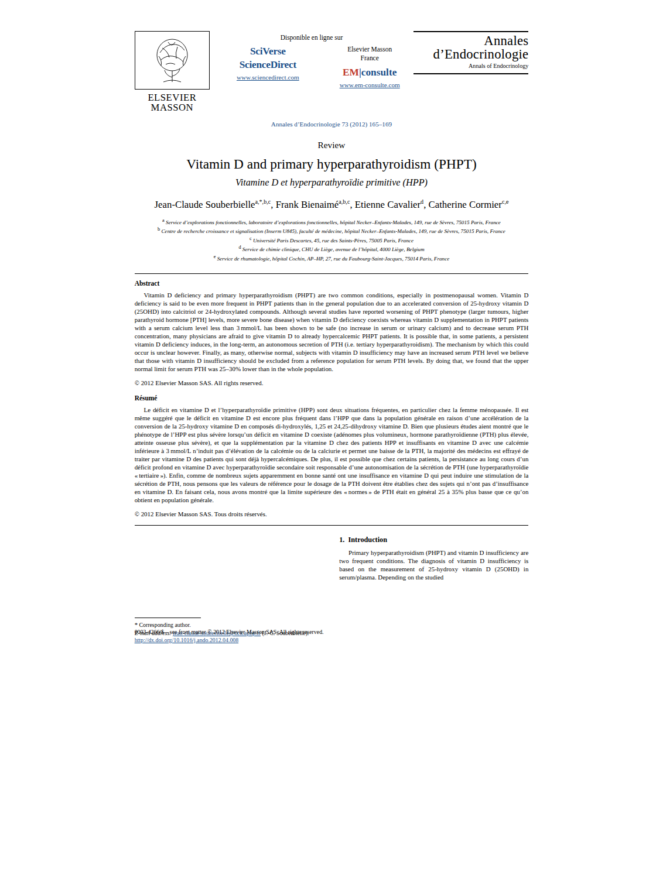ELSEVIER
MASSON
Disponible en ligne sur
SciVerse ScienceDirect
www.sciencedirect.com
Elsevier Masson France
EM|consulte
www.em-consulte.com
Annalesd’Endocrinologie
Annals of Endocrinology
Annales d’Endocrinologie 73 (2012) 165–169
Review
Vitamin D and primary hyperparathyroidism (PHPT)
Vitamine D et hyperparathyroïdie primitive (HPP)
Jean-Claude Souberbiellea,*,b,c, Frank Bienaiméa,b,c, Etienne Cavalierd, Catherine Cormierc,e
a Service d’explorations fonctionnelles, laboratoire d’explorations fonctionnelles, hôpital Necker–Enfants-Malades, 149, rue de Sèvres, 75015 Paris, France
b Centre de recherche croissance et signalisation (Inserm U845), faculté de médecine, hôpital Necker–Enfants-Malades, 149, rue de Sèvres, 75015 Paris, France
c Université Paris Descartes, 45, rue des Saints-Pères, 75005 Paris, France
d Service de chimie clinique, CHU de Liège, avenue de l’hôpital, 4000 Liège, Belgium
e Service de rhumatologie, hôpital Cochin, AP–HP, 27, rue du Faubourg-Saint-Jacques, 75014 Paris, France
Abstract
Vitamin D deficiency and primary hyperparathyroidism (PHPT) are two common conditions, especially in postmenopausal women. Vitamin D deficiency is said to be even more frequent in PHPT patients than in the general population due to an accelerated conversion of 25-hydroxy vitamin D (25OHD) into calcitriol or 24-hydroxylated compounds. Although several studies have reported worsening of PHPT phenotype (larger tumours, higher parathyroid hormone [PTH] levels, more severe bone disease) when vitamin D deficiency coexists whereas vitamin D supplementation in PHPT patients with a serum calcium level less than 3 mmol/L has been shown to be safe (no increase in serum or urinary calcium) and to decrease serum PTH concentration, many physicians are afraid to give vitamin D to already hypercalcemic PHPT patients. It is possible that, in some patients, a persistent vitamin D deficiency induces, in the long-term, an autonomous secretion of PTH (i.e. tertiary hyperparathyroidism). The mechanism by which this could occur is unclear however. Finally, as many, otherwise normal, subjects with vitamin D insufficiency may have an increased serum PTH level we believe that those with vitamin D insufficiency should be excluded from a reference population for serum PTH levels. By doing that, we found that the upper normal limit for serum PTH was 25–30% lower than in the whole population.
© 2012 Elsevier Masson SAS. All rights reserved.
Résumé
Le déficit en vitamine D et l’hyperparathyroïdie primitive (HPP) sont deux situations fréquentes, en particulier chez la femme ménopausée. Il est même suggéré que le déficit en vitamine D est encore plus fréquent dans l’HPP que dans la population générale en raison d’une accélération de la conversion de la 25-hydroxy vitamine D en composés di-hydroxylés, 1,25 et 24,25-dihydroxy vitamine D. Bien que plusieurs études aient montré que le phénotype de l’HPP est plus sévère lorsqu’un déficit en vitamine D coexiste (adénomes plus volumineux, hormone parathyroïdienne (PTH) plus élevée, atteinte osseuse plus sévère), et que la supplémentation par la vitamine D chez des patients HPP et insuffisants en vitamine D avec une calcémie inférieure à 3 mmol/L n’induit pas d’élévation de la calcémie ou de la calciurie et permet une baisse de la PTH, la majorité des médecins est effrayé de traiter par vitamine D des patients qui sont déjà hypercalcémiques. De plus, il est possible que chez certains patients, la persistance au long cours d’un déficit profond en vitamine D avec hyperparathyroïdie secondaire soit responsable d’une autonomisation de la sécrétion de PTH (une hyperparathyroïdie « tertiaire »). Enfin, comme de nombreux sujets apparemment en bonne santé ont une insuffisance en vitamine D qui peut induire une stimulation de la sécrétion de PTH, nous pensons que les valeurs de référence pour le dosage de la PTH doivent être établies chez des sujets qui n’ont pas d’insuffisance en vitamine D. En faisant cela, nous avons montré que la limite supérieure des « normes » de PTH était en général 25 à 35% plus basse que ce qu’on obtient en population générale.
© 2012 Elsevier Masson SAS. Tous droits réservés.
* Corresponding author.
E-mail address: jean-claude.souberbielle@nck.aphp.fr (J.-C. Souberbielle).
1. Introduction
Primary hyperparathyroidism (PHPT) and vitamin D insufficiency are two frequent conditions. The diagnosis of vitamin D insufficiency is based on the measurement of 25-hydroxy vitamin D (25OHD) in serum/plasma. Depending on the studied
0003-4266/$ – see front matter © 2012 Elsevier Masson SAS. All rights reserved.
http://dx.doi.org/10.1016/j.ando.2012.04.008